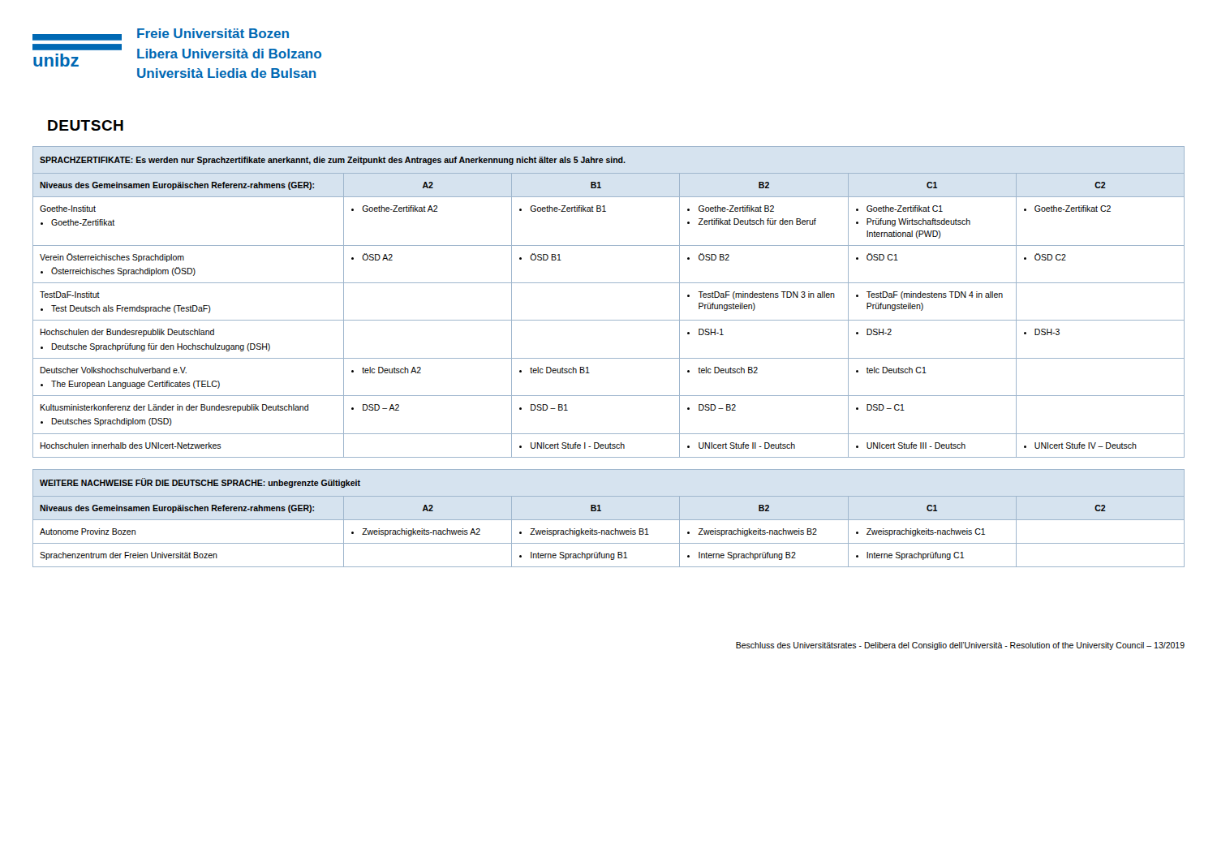unibz
Freie Universität Bozen
Libera Università di Bolzano
Università Liedia de Bulsan
DEUTSCH
| SPRACHZERTIFIKATE: Es werden nur Sprachzertifikate anerkannt, die zum Zeitpunkt des Antrages auf Anerkennung nicht älter als 5 Jahre sind. |
| Niveaus des Gemeinsamen Europäischen Referenz-rahmens (GER): | A2 | B1 | B2 | C1 | C2 |
| Goethe-Institut Goethe-Zertifikat | Goethe-Zertifikat A2 | Goethe-Zertifikat B1 | Goethe-Zertifikat B2 Zertifikat Deutsch für den Beruf | Goethe-Zertifikat C1 Prüfung Wirtschaftsdeutsch International (PWD) | Goethe-Zertifikat C2 |
| Verein Österreichisches Sprachdiplom Österreichisches Sprachdiplom (ÖSD) | ÖSD A2 | ÖSD B1 | ÖSD B2 | ÖSD C1 | ÖSD C2 |
| TestDaF-Institut Test Deutsch als Fremdsprache (TestDaF) | | | TestDaF (mindestens TDN 3 in allen Prüfungsteilen) | TestDaF (mindestens TDN 4 in allen Prüfungsteilen) | |
| Hochschulen der Bundesrepublik Deutschland Deutsche Sprachprüfung für den Hochschulzugang (DSH) | | | DSH-1 | DSH-2 | DSH-3 |
| Deutscher Volkshochschulverband e.V. The European Language Certificates (TELC) | telc Deutsch A2 | telc Deutsch B1 | telc Deutsch B2 | telc Deutsch C1 | |
| Kultusministerkonferenz der Länder in der Bundesrepublik Deutschland Deutsches Sprachdiplom (DSD) | DSD – A2 | DSD – B1 | DSD – B2 | DSD – C1 | |
| Hochschulen innerhalb des UNIcert-Netzwerkes | | UNIcert Stufe I - Deutsch | UNIcert Stufe II - Deutsch | UNIcert Stufe III - Deutsch | UNIcert Stufe IV – Deutsch |
| WEITERE NACHWEISE FÜR DIE DEUTSCHE SPRACHE: unbegrenzte Gültigkeit |
| Niveaus des Gemeinsamen Europäischen Referenz-rahmens (GER): | A2 | B1 | B2 | C1 | C2 |
| Autonome Provinz Bozen | Zweisprachigkeits-nachweis A2 | Zweisprachigkeits-nachweis B1 | Zweisprachigkeits-nachweis B2 | Zweisprachigkeits-nachweis C1 | |
| Sprachenzentrum der Freien Universität Bozen | | Interne Sprachprüfung B1 | Interne Sprachprüfung B2 | Interne Sprachprüfung C1 | |
Beschluss des Universitätsrates - Delibera del Consiglio dell’Università - Resolution of the University Council – 13/2019